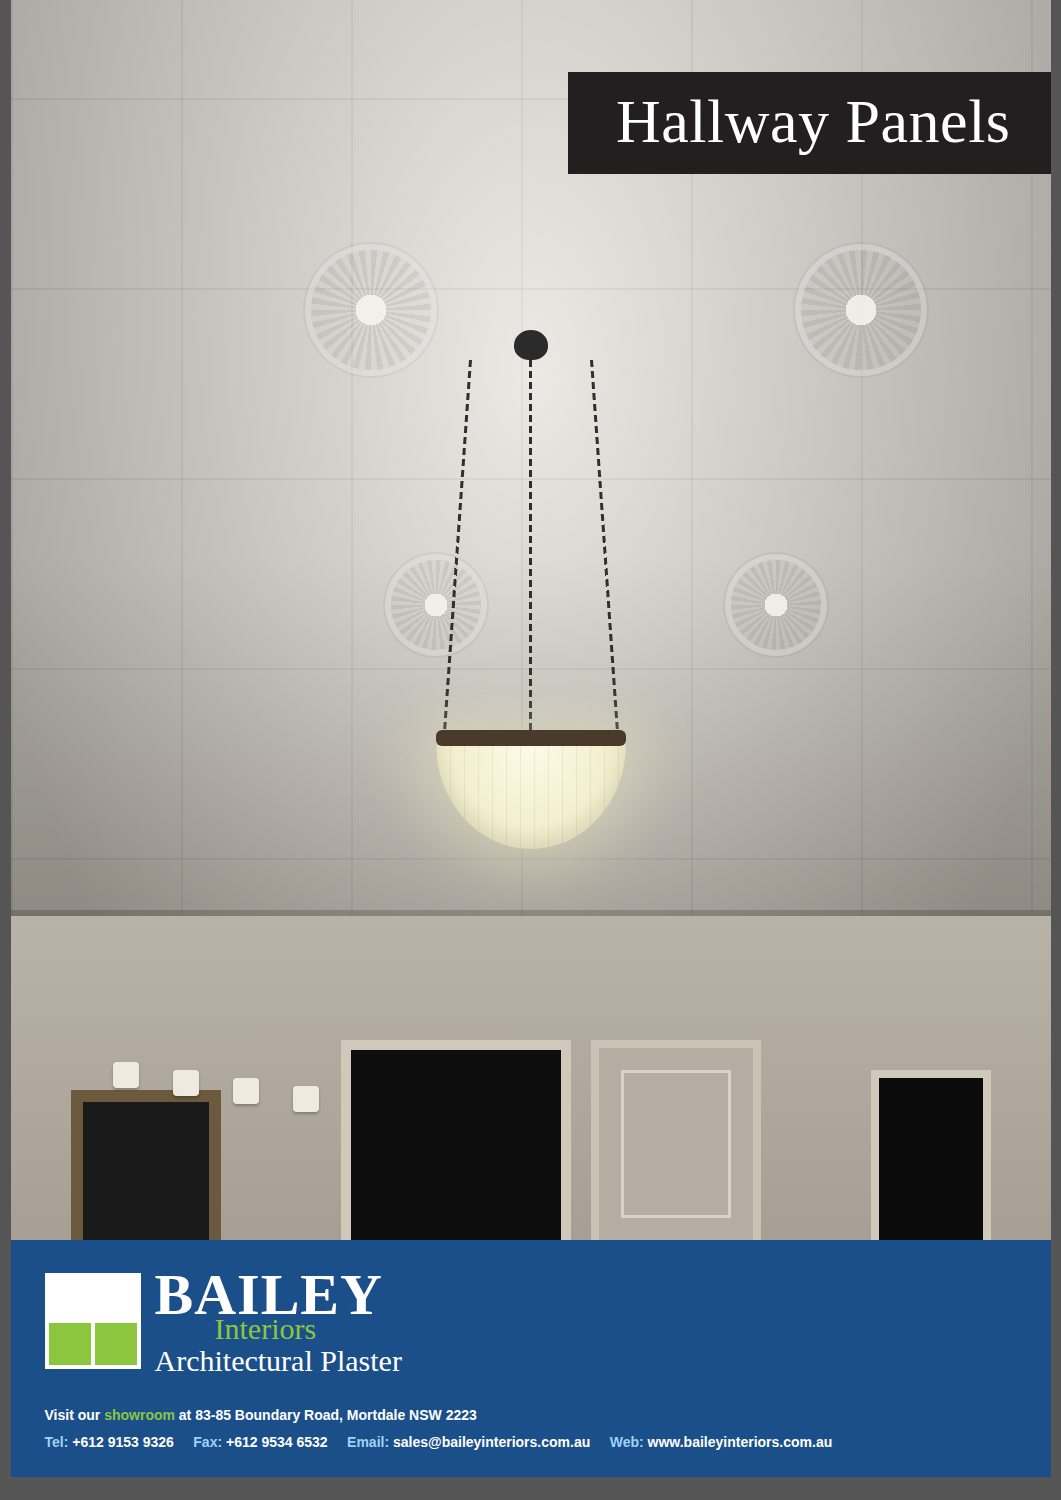Hallway Panels
BAILEY
Interiors
Architectural Plaster
Visit our showroom at 83-85 Boundary Road, Mortdale NSW 2223
Tel: +612 9153 9326 Fax: +612 9534 6532 Email: sales@baileyinteriors.com.au Web: www.baileyinteriors.com.au